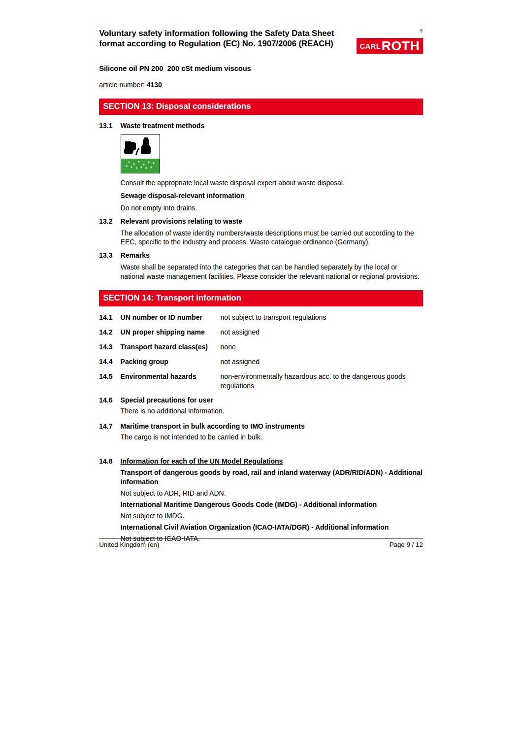Voluntary safety information following the Safety Data Sheet format according to Regulation (EC) No. 1907/2006 (REACH)
®
CARLROTH
Silicone oil PN 200 200 cSt medium viscous
article number: 4130
SECTION 13: Disposal considerations
13.1
Waste treatment methods
Consult the appropriate local waste disposal expert about waste disposal.
Sewage disposal-relevant information
Do not empty into drains.
13.2
Relevant provisions relating to waste
The allocation of waste identity numbers/waste descriptions must be carried out according to the EEC, specific to the industry and process. Waste catalogue ordinance (Germany).
13.3
Remarks
Waste shall be separated into the categories that can be handled separately by the local or national waste management facilities. Please consider the relevant national or regional provisions.
SECTION 14: Transport information
14.1
UN number or ID number
not subject to transport regulations
14.2
UN proper shipping name
not assigned
14.3
Transport hazard class(es)
none
14.4
Packing group
not assigned
14.5
Environmental hazards
non-environmentally hazardous acc. to the dangerous goods regulations
14.6
Special precautions for user
There is no additional information.
14.7
Maritime transport in bulk according to IMO instruments
The cargo is not intended to be carried in bulk.
14.8
Information for each of the UN Model Regulations
Transport of dangerous goods by road, rail and inland waterway (ADR/RID/ADN) - Additional information
Not subject to ADR, RID and ADN.
International Maritime Dangerous Goods Code (IMDG) - Additional information
Not subject to IMDG.
International Civil Aviation Organization (ICAO-IATA/DGR) - Additional information
Not subject to ICAO-IATA.
United Kingdom (en)
Page 9 / 12